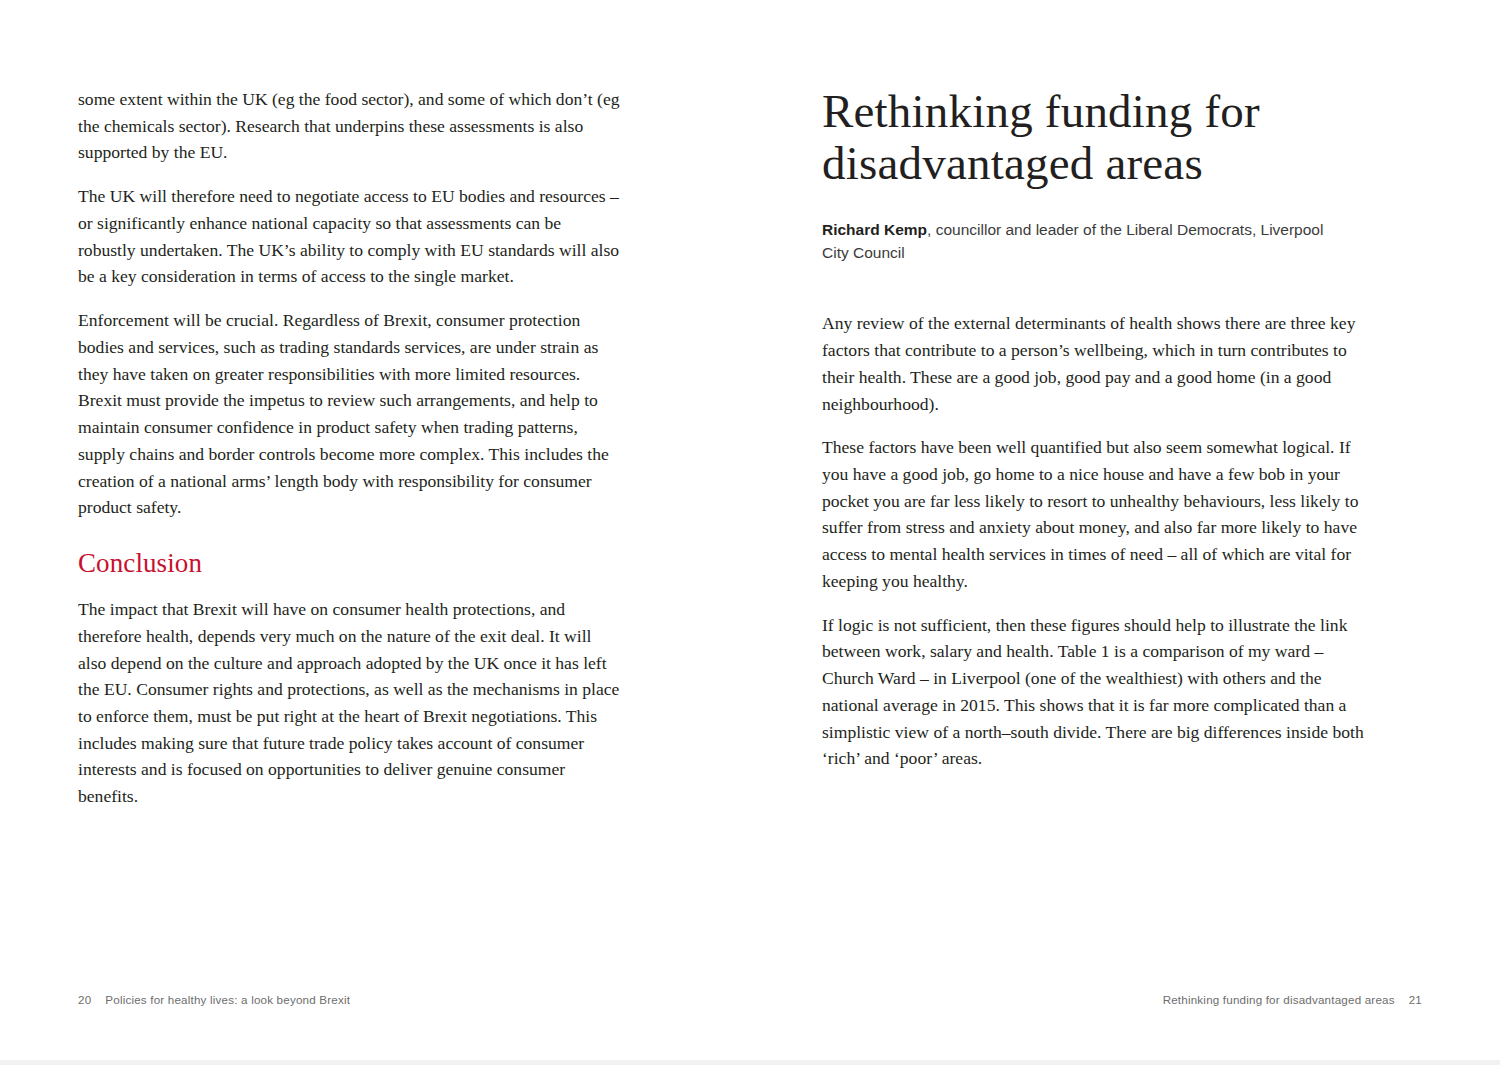some extent within the UK (eg the food sector), and some of which don’t (eg the chemicals sector). Research that underpins these assessments is also supported by the EU.
The UK will therefore need to negotiate access to EU bodies and resources – or significantly enhance national capacity so that assessments can be robustly undertaken. The UK’s ability to comply with EU standards will also be a key consideration in terms of access to the single market.
Enforcement will be crucial. Regardless of Brexit, consumer protection bodies and services, such as trading standards services, are under strain as they have taken on greater responsibilities with more limited resources. Brexit must provide the impetus to review such arrangements, and help to maintain consumer confidence in product safety when trading patterns, supply chains and border controls become more complex. This includes the creation of a national arms’ length body with responsibility for consumer product safety.
Conclusion
The impact that Brexit will have on consumer health protections, and therefore health, depends very much on the nature of the exit deal. It will also depend on the culture and approach adopted by the UK once it has left the EU. Consumer rights and protections, as well as the mechanisms in place to enforce them, must be put right at the heart of Brexit negotiations. This includes making sure that future trade policy takes account of consumer interests and is focused on opportunities to deliver genuine consumer benefits.
20 Policies for healthy lives: a look beyond Brexit
Rethinking funding for disadvantaged areas
Richard Kemp, councillor and leader of the Liberal Democrats, Liverpool City Council
Any review of the external determinants of health shows there are three key factors that contribute to a person’s wellbeing, which in turn contributes to their health. These are a good job, good pay and a good home (in a good neighbourhood).
These factors have been well quantified but also seem somewhat logical. If you have a good job, go home to a nice house and have a few bob in your pocket you are far less likely to resort to unhealthy behaviours, less likely to suffer from stress and anxiety about money, and also far more likely to have access to mental health services in times of need – all of which are vital for keeping you healthy.
If logic is not sufficient, then these figures should help to illustrate the link between work, salary and health. Table 1 is a comparison of my ward – Church Ward – in Liverpool (one of the wealthiest) with others and the national average in 2015. This shows that it is far more complicated than a simplistic view of a north–south divide. There are big differences inside both ‘rich’ and ‘poor’ areas.
Rethinking funding for disadvantaged areas 21